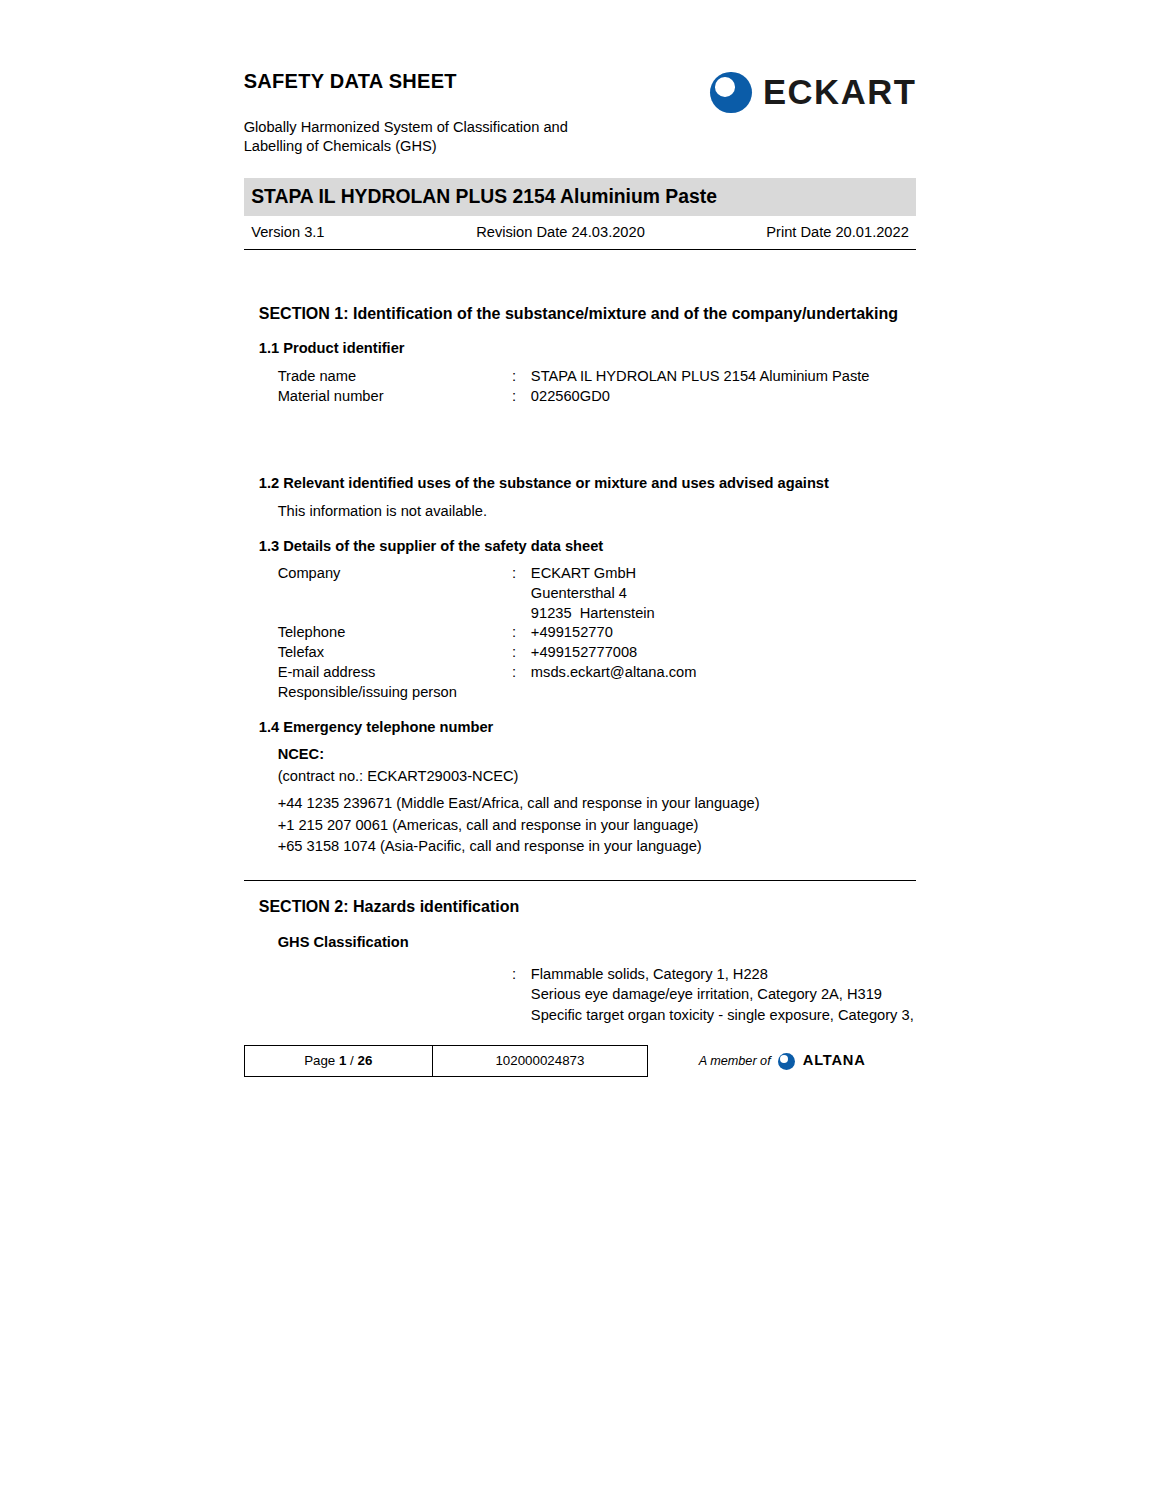SAFETY DATA SHEET
Globally Harmonized System of Classification and Labelling of Chemicals (GHS)
ECKART
STAPA IL HYDROLAN PLUS 2154 Aluminium Paste
Version 3.1 Revision Date 24.03.2020 Print Date 20.01.2022
SECTION 1: Identification of the substance/mixture and of the company/undertaking
1.1 Product identifier
| Trade name | : | STAPA IL HYDROLAN PLUS 2154 Aluminium Paste |
| Material number | : | 022560GD0 |
1.2 Relevant identified uses of the substance or mixture and uses advised against
This information is not available.
1.3 Details of the supplier of the safety data sheet
| Company | : | ECKART GmbH |
| | | Guentersthal 4 |
| | | 91235 Hartenstein |
| Telephone | : | +499152770 |
| Telefax | : | +499152777008 |
| E-mail address | : | msds.eckart@altana.com |
| Responsible/issuing person | | |
1.4 Emergency telephone number
NCEC:
(contract no.: ECKART29003-NCEC)
+44 1235 239671 (Middle East/Africa, call and response in your language)
+1 215 207 0061 (Americas, call and response in your language)
+65 3158 1074 (Asia-Pacific, call and response in your language)
SECTION 2: Hazards identification
GHS Classification
| | : | Flammable solids, Category 1, H228 Serious eye damage/eye irritation, Category 2A, H319 Specific target organ toxicity - single exposure, Category 3, |
| Page 1 / 26 | 102000024873 | A member of ALTANA |